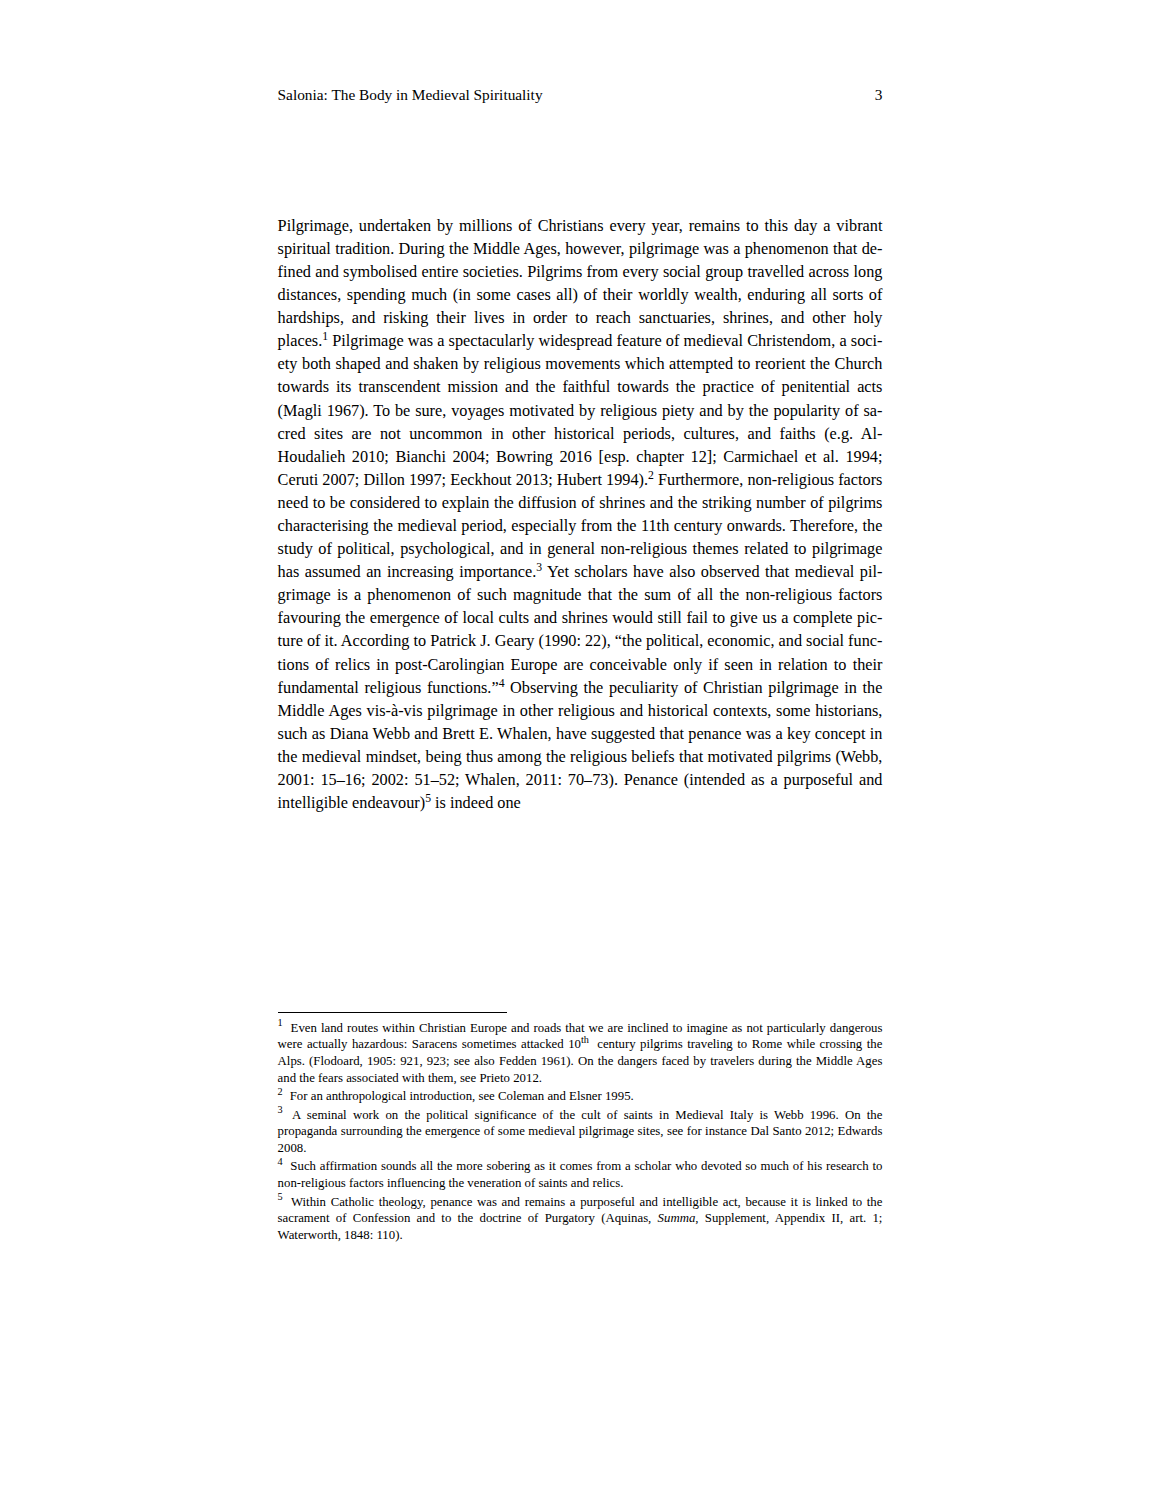Salonia: The Body in Medieval Spirituality 3
Pilgrimage, undertaken by millions of Christians every year, remains to this day a vibrant spiritual tradition. During the Middle Ages, however, pilgrimage was a phenomenon that defined and symbolised entire societies. Pilgrims from every social group travelled across long distances, spending much (in some cases all) of their worldly wealth, enduring all sorts of hardships, and risking their lives in order to reach sanctuaries, shrines, and other holy places.1 Pilgrimage was a spectacularly widespread feature of medieval Christendom, a society both shaped and shaken by religious movements which attempted to reorient the Church towards its transcendent mission and the faithful towards the practice of penitential acts (Magli 1967). To be sure, voyages motivated by religious piety and by the popularity of sacred sites are not uncommon in other historical periods, cultures, and faiths (e.g. Al-Houdalieh 2010; Bianchi 2004; Bowring 2016 [esp. chapter 12]; Carmichael et al. 1994; Ceruti 2007; Dillon 1997; Eeckhout 2013; Hubert 1994).2 Furthermore, non-religious factors need to be considered to explain the diffusion of shrines and the striking number of pilgrims characterising the medieval period, especially from the 11th century onwards. Therefore, the study of political, psychological, and in general non-religious themes related to pilgrimage has assumed an increasing importance.3 Yet scholars have also observed that medieval pilgrimage is a phenomenon of such magnitude that the sum of all the non-religious factors favouring the emergence of local cults and shrines would still fail to give us a complete picture of it. According to Patrick J. Geary (1990: 22), “the political, economic, and social functions of relics in post-Carolingian Europe are conceivable only if seen in relation to their fundamental religious functions.”4 Observing the peculiarity of Christian pilgrimage in the Middle Ages vis-à-vis pilgrimage in other religious and historical contexts, some historians, such as Diana Webb and Brett E. Whalen, have suggested that penance was a key concept in the medieval mindset, being thus among the religious beliefs that motivated pilgrims (Webb, 2001: 15–16; 2002: 51–52; Whalen, 2011: 70–73). Penance (intended as a purposeful and intelligible endeavour)5 is indeed one
1 Even land routes within Christian Europe and roads that we are inclined to imagine as not particularly dangerous were actually hazardous: Saracens sometimes attacked 10th century pilgrims traveling to Rome while crossing the Alps. (Flodoard, 1905: 921, 923; see also Fedden 1961). On the dangers faced by travelers during the Middle Ages and the fears associated with them, see Prieto 2012.
2 For an anthropological introduction, see Coleman and Elsner 1995.
3 A seminal work on the political significance of the cult of saints in Medieval Italy is Webb 1996. On the propaganda surrounding the emergence of some medieval pilgrimage sites, see for instance Dal Santo 2012; Edwards 2008.
4 Such affirmation sounds all the more sobering as it comes from a scholar who devoted so much of his research to non-religious factors influencing the veneration of saints and relics.
5 Within Catholic theology, penance was and remains a purposeful and intelligible act, because it is linked to the sacrament of Confession and to the doctrine of Purgatory (Aquinas, Summa, Supplement, Appendix II, art. 1; Waterworth, 1848: 110).